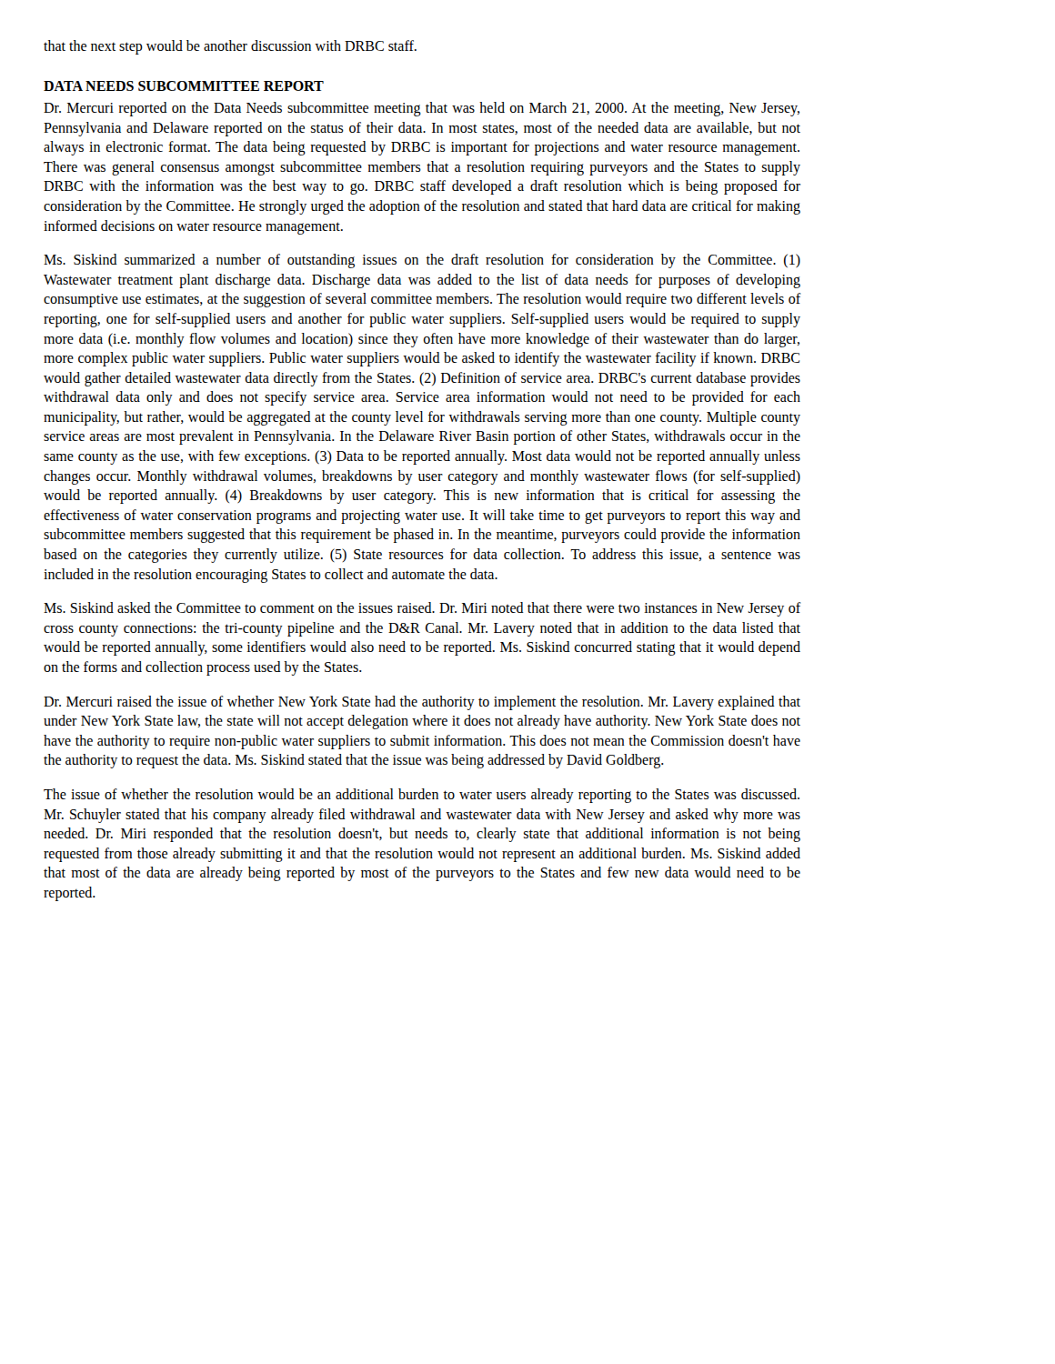that the next step would be another discussion with DRBC staff.
Data Needs Subcommittee Report
Dr. Mercuri reported on the Data Needs subcommittee meeting that was held on March 21, 2000. At the meeting, New Jersey, Pennsylvania and Delaware reported on the status of their data. In most states, most of the needed data are available, but not always in electronic format. The data being requested by DRBC is important for projections and water resource management. There was general consensus amongst subcommittee members that a resolution requiring purveyors and the States to supply DRBC with the information was the best way to go. DRBC staff developed a draft resolution which is being proposed for consideration by the Committee. He strongly urged the adoption of the resolution and stated that hard data are critical for making informed decisions on water resource management.
Ms. Siskind summarized a number of outstanding issues on the draft resolution for consideration by the Committee. (1) Wastewater treatment plant discharge data. Discharge data was added to the list of data needs for purposes of developing consumptive use estimates, at the suggestion of several committee members. The resolution would require two different levels of reporting, one for self-supplied users and another for public water suppliers. Self-supplied users would be required to supply more data (i.e. monthly flow volumes and location) since they often have more knowledge of their wastewater than do larger, more complex public water suppliers. Public water suppliers would be asked to identify the wastewater facility if known. DRBC would gather detailed wastewater data directly from the States. (2) Definition of service area. DRBC's current database provides withdrawal data only and does not specify service area. Service area information would not need to be provided for each municipality, but rather, would be aggregated at the county level for withdrawals serving more than one county. Multiple county service areas are most prevalent in Pennsylvania. In the Delaware River Basin portion of other States, withdrawals occur in the same county as the use, with few exceptions. (3) Data to be reported annually. Most data would not be reported annually unless changes occur. Monthly withdrawal volumes, breakdowns by user category and monthly wastewater flows (for self-supplied) would be reported annually. (4) Breakdowns by user category. This is new information that is critical for assessing the effectiveness of water conservation programs and projecting water use. It will take time to get purveyors to report this way and subcommittee members suggested that this requirement be phased in. In the meantime, purveyors could provide the information based on the categories they currently utilize. (5) State resources for data collection. To address this issue, a sentence was included in the resolution encouraging States to collect and automate the data.
Ms. Siskind asked the Committee to comment on the issues raised. Dr. Miri noted that there were two instances in New Jersey of cross county connections: the tri-county pipeline and the D&R Canal. Mr. Lavery noted that in addition to the data listed that would be reported annually, some identifiers would also need to be reported. Ms. Siskind concurred stating that it would depend on the forms and collection process used by the States.
Dr. Mercuri raised the issue of whether New York State had the authority to implement the resolution. Mr. Lavery explained that under New York State law, the state will not accept delegation where it does not already have authority. New York State does not have the authority to require non-public water suppliers to submit information. This does not mean the Commission doesn't have the authority to request the data. Ms. Siskind stated that the issue was being addressed by David Goldberg.
The issue of whether the resolution would be an additional burden to water users already reporting to the States was discussed. Mr. Schuyler stated that his company already filed withdrawal and wastewater data with New Jersey and asked why more was needed. Dr. Miri responded that the resolution doesn't, but needs to, clearly state that additional information is not being requested from those already submitting it and that the resolution would not represent an additional burden. Ms. Siskind added that most of the data are already being reported by most of the purveyors to the States and few new data would need to be reported.